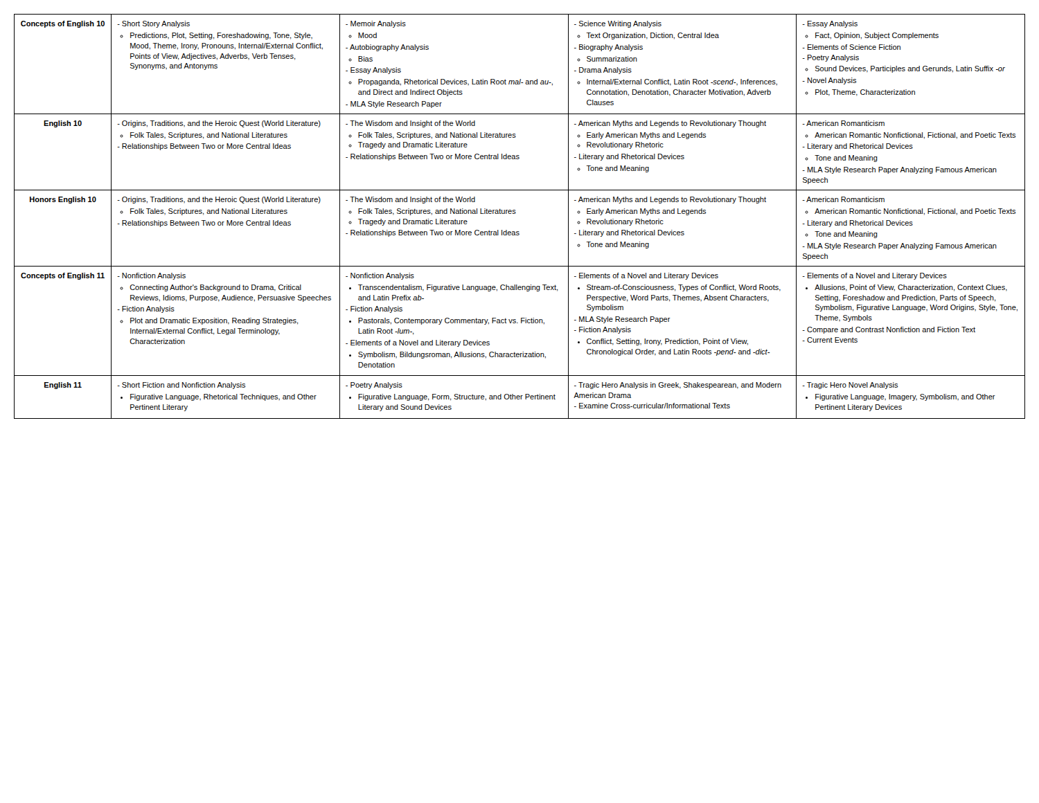| Concepts of English 10 | - Short Story Analysis Predictions, Plot, Setting, Foreshadowing, Tone, Style, Mood, Theme, Irony, Pronouns, Internal/External Conflict, Points of View, Adjectives, Adverbs, Verb Tenses, Synonyms, and Antonyms | - Memoir Analysis Mood - Autobiography Analysis Bias - Essay Analysis Propaganda, Rhetorical Devices, Latin Root mal- and au- , and Direct and Indirect Objects - MLA Style Research Paper | - Science Writing Analysis Text Organization, Diction, Central Idea - Biography Analysis Summarization - Drama Analysis Internal/External Conflict, Latin Root -scend- , Inferences, Connotation, Denotation, Character Motivation, Adverb Clauses | - Essay Analysis Fact, Opinion, Subject Complements - Elements of Science Fiction - Poetry Analysis Sound Devices, Participles and Gerunds, Latin Suffix -or - Novel Analysis Plot, Theme, Characterization |
| English 10 | - Origins, Traditions, and the Heroic Quest (World Literature) Folk Tales, Scriptures, and National Literatures - Relationships Between Two or More Central Ideas | - The Wisdom and Insight of the World Folk Tales, Scriptures, and National Literatures Tragedy and Dramatic Literature - Relationships Between Two or More Central Ideas | - American Myths and Legends to Revolutionary Thought Early American Myths and Legends Revolutionary Rhetoric - Literary and Rhetorical Devices Tone and Meaning | - American Romanticism American Romantic Nonfictional, Fictional, and Poetic Texts - Literary and Rhetorical Devices Tone and Meaning - MLA Style Research Paper Analyzing Famous American Speech |
| Honors English 10 | - Origins, Traditions, and the Heroic Quest (World Literature) Folk Tales, Scriptures, and National Literatures - Relationships Between Two or More Central Ideas | - The Wisdom and Insight of the World Folk Tales, Scriptures, and National Literatures Tragedy and Dramatic Literature - Relationships Between Two or More Central Ideas | - American Myths and Legends to Revolutionary Thought Early American Myths and Legends Revolutionary Rhetoric - Literary and Rhetorical Devices Tone and Meaning | - American Romanticism American Romantic Nonfictional, Fictional, and Poetic Texts - Literary and Rhetorical Devices Tone and Meaning - MLA Style Research Paper Analyzing Famous American Speech |
| Concepts of English 11 | - Nonfiction Analysis Connecting Author's Background to Drama, Critical Reviews, Idioms, Purpose, Audience, Persuasive Speeches - Fiction Analysis Plot and Dramatic Exposition, Reading Strategies, Internal/External Conflict, Legal Terminology, Characterization | - Nonfiction Analysis Transcendentalism, Figurative Language, Challenging Text, and Latin Prefix ab- - Fiction Analysis Pastorals, Contemporary Commentary, Fact vs. Fiction, Latin Root -lum- , - Elements of a Novel and Literary Devices Symbolism, Bildungsroman, Allusions, Characterization, Denotation | - Elements of a Novel and Literary Devices Stream-of-Consciousness, Types of Conflict, Word Roots, Perspective, Word Parts, Themes, Absent Characters, Symbolism - MLA Style Research Paper - Fiction Analysis Conflict, Setting, Irony, Prediction, Point of View, Chronological Order, and Latin Roots -pend- and -dict- | - Elements of a Novel and Literary Devices Allusions, Point of View, Characterization, Context Clues, Setting, Foreshadow and Prediction, Parts of Speech, Symbolism, Figurative Language, Word Origins, Style, Tone, Theme, Symbols - Compare and Contrast Nonfiction and Fiction Text - Current Events |
| English 11 | - Short Fiction and Nonfiction Analysis Figurative Language, Rhetorical Techniques, and Other Pertinent Literary | - Poetry Analysis Figurative Language, Form, Structure, and Other Pertinent Literary and Sound Devices | - Tragic Hero Analysis in Greek, Shakespearean, and Modern American Drama - Examine Cross-curricular/Informational Texts | - Tragic Hero Novel Analysis Figurative Language, Imagery, Symbolism, and Other Pertinent Literary Devices |